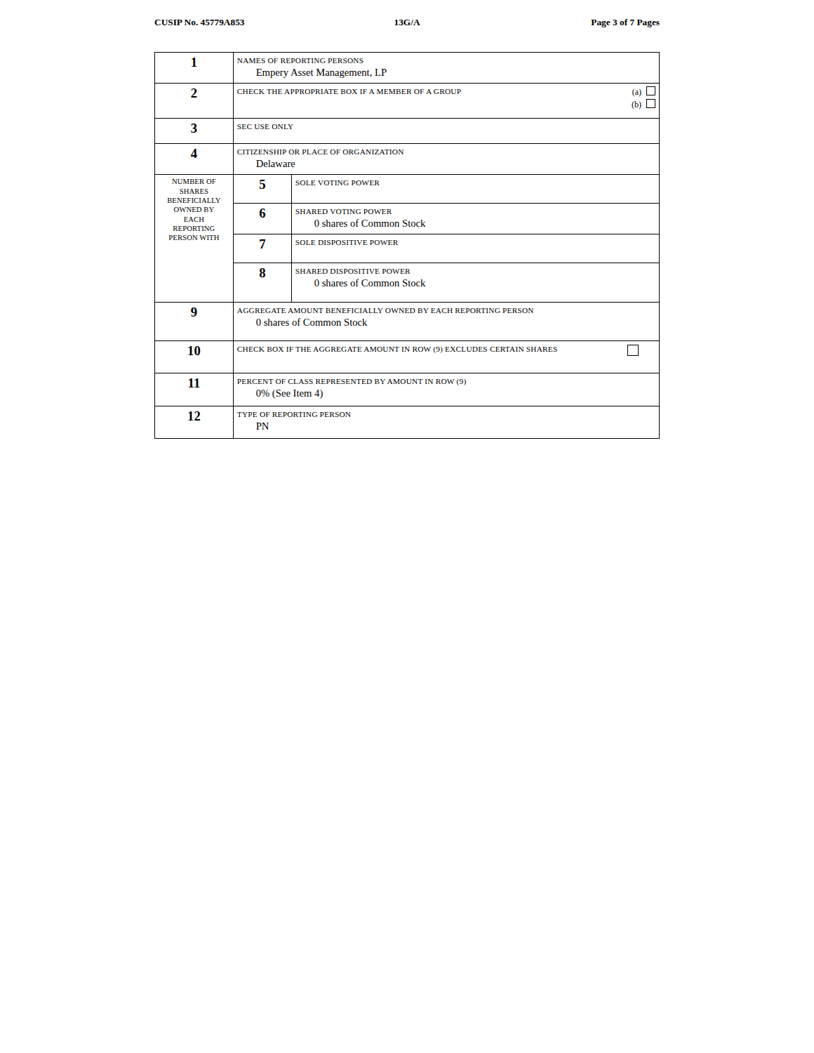CUSIP No. 45779A853
13G/A
Page 3 of 7 Pages
| 1 | NAMES OF REPORTING PERSONS Empery Asset Management, LP |
| 2 | (a) (b) CHECK THE APPROPRIATE BOX IF A MEMBER OF A GROUP |
| 3 | SEC USE ONLY |
| 4 | CITIZENSHIP OR PLACE OF ORGANIZATION Delaware |
| NUMBER OF SHARES BENEFICIALLY OWNED BY EACH REPORTING PERSON WITH | / 5 / SOLE VOTING POWER / / 6 / SHARED VOTING POWER 0 shares of Common Stock / / 7 / SOLE DISPOSITIVE POWER / / 8 / SHARED DISPOSITIVE POWER 0 shares of Common Stock / |
| 9 | AGGREGATE AMOUNT BENEFICIALLY OWNED BY EACH REPORTING PERSON 0 shares of Common Stock |
| 10 | CHECK BOX IF THE AGGREGATE AMOUNT IN ROW (9) EXCLUDES CERTAIN SHARES |
| 11 | PERCENT OF CLASS REPRESENTED BY AMOUNT IN ROW (9) 0% (See Item 4) |
| 12 | TYPE OF REPORTING PERSON PN |